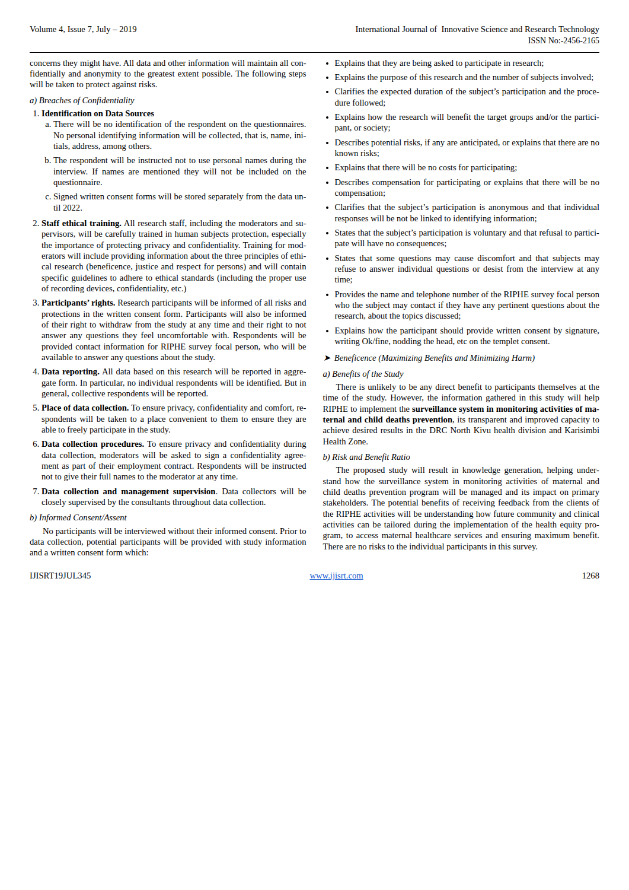Volume 4, Issue 7, July – 2019
International Journal of Innovative Science and Research Technology
ISSN No:-2456-2165
concerns they might have. All data and other information will maintain all confidentially and anonymity to the greatest extent possible. The following steps will be taken to protect against risks.
a) Breaches of Confidentiality
Identification on Data Sources
There will be no identification of the respondent on the questionnaires. No personal identifying information will be collected, that is, name, initials, address, among others.
The respondent will be instructed not to use personal names during the interview. If names are mentioned they will not be included on the questionnaire.
Signed written consent forms will be stored separately from the data until 2022.
Staff ethical training. All research staff, including the moderators and supervisors, will be carefully trained in human subjects protection, especially the importance of protecting privacy and confidentiality. Training for moderators will include providing information about the three principles of ethical research (beneficence, justice and respect for persons) and will contain specific guidelines to adhere to ethical standards (including the proper use of recording devices, confidentiality, etc.)
Participants’ rights. Research participants will be informed of all risks and protections in the written consent form. Participants will also be informed of their right to withdraw from the study at any time and their right to not answer any questions they feel uncomfortable with. Respondents will be provided contact information for RIPHE survey focal person, who will be available to answer any questions about the study.
Data reporting. All data based on this research will be reported in aggregate form. In particular, no individual respondents will be identified. But in general, collective respondents will be reported.
Place of data collection. To ensure privacy, confidentiality and comfort, respondents will be taken to a place convenient to them to ensure they are able to freely participate in the study.
Data collection procedures. To ensure privacy and confidentiality during data collection, moderators will be asked to sign a confidentiality agreement as part of their employment contract. Respondents will be instructed not to give their full names to the moderator at any time.
Data collection and management supervision. Data collectors will be closely supervised by the consultants throughout data collection.
b) Informed Consent/Assent
No participants will be interviewed without their informed consent. Prior to data collection, potential participants will be provided with study information and a written consent form which:
Explains that they are being asked to participate in research;
Explains the purpose of this research and the number of subjects involved;
Clarifies the expected duration of the subject’s participation and the procedure followed;
Explains how the research will benefit the target groups and/or the participant, or society;
Describes potential risks, if any are anticipated, or explains that there are no known risks;
Explains that there will be no costs for participating;
Describes compensation for participating or explains that there will be no compensation;
Clarifies that the subject’s participation is anonymous and that individual responses will be not be linked to identifying information;
States that the subject’s participation is voluntary and that refusal to participate will have no consequences;
States that some questions may cause discomfort and that subjects may refuse to answer individual questions or desist from the interview at any time;
Provides the name and telephone number of the RIPHE survey focal person who the subject may contact if they have any pertinent questions about the research, about the topics discussed;
Explains how the participant should provide written consent by signature, writing Ok/fine, nodding the head, etc on the templet consent.
➤ Beneficence (Maximizing Benefits and Minimizing Harm)
a) Benefits of the Study
There is unlikely to be any direct benefit to participants themselves at the time of the study. However, the information gathered in this study will help RIPHE to implement the surveillance system in monitoring activities of maternal and child deaths prevention, its transparent and improved capacity to achieve desired results in the DRC North Kivu health division and Karisimbi Health Zone.
b) Risk and Benefit Ratio
The proposed study will result in knowledge generation, helping understand how the surveillance system in monitoring activities of maternal and child deaths prevention program will be managed and its impact on primary stakeholders. The potential benefits of receiving feedback from the clients of the RIPHE activities will be understanding how future community and clinical activities can be tailored during the implementation of the health equity program, to access maternal healthcare services and ensuring maximum benefit. There are no risks to the individual participants in this survey.
IJISRT19JUL345
www.ijisrt.com
1268